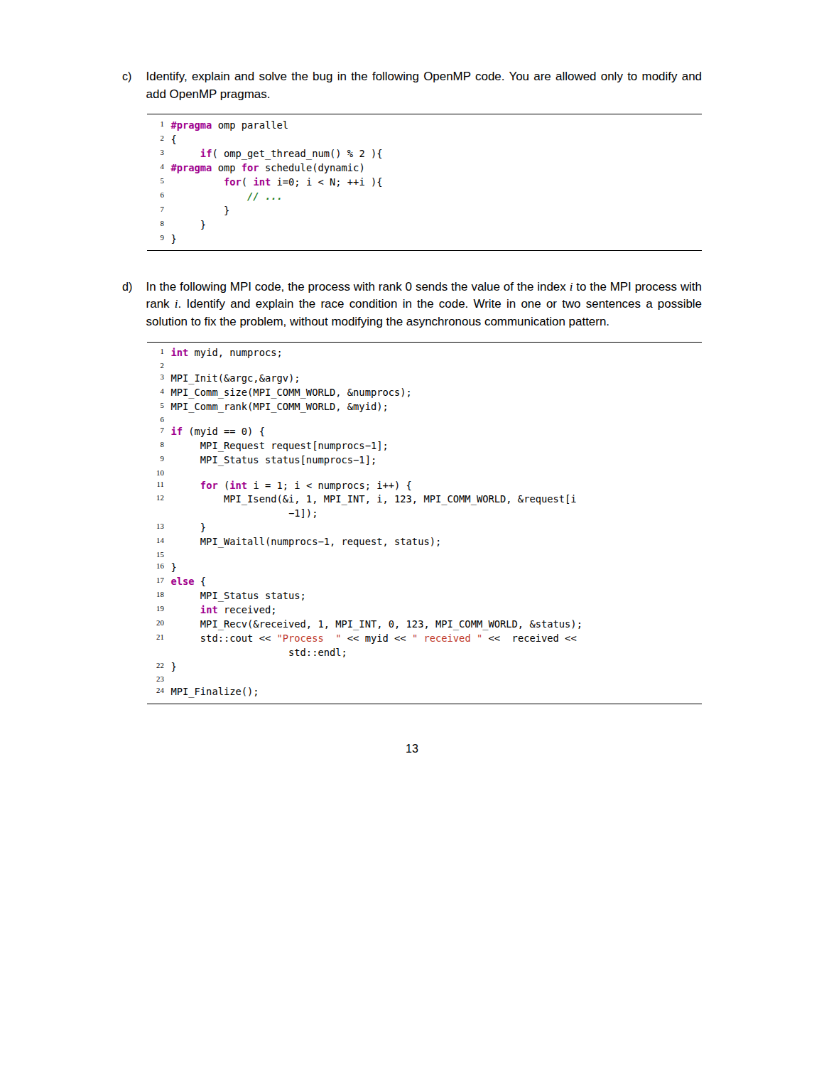c)
Identify, explain and solve the bug in the following OpenMP code. You are allowed only to modify and add OpenMP pragmas.
| 1 | #pragma omp parallel |
| 2 | { |
| 3 | if ( omp_get_thread_num() % 2 ){ |
| 4 | #pragma omp for schedule(dynamic) |
| 5 | for ( int i=0; i < N; ++i ){ |
| 6 | // ... |
| 7 | } |
| 8 | } |
| 9 | } |
d)
In the following MPI code, the process with rank 0 sends the value of the index i to the MPI process with rank i. Identify and explain the race condition in the code. Write in one or two sentences a possible solution to fix the problem, without modifying the asynchronous communication pattern.
| 1 | int myid, numprocs; |
| 2 | |
| 3 | MPI_Init(&argc,&argv); |
| 4 | MPI_Comm_size(MPI_COMM_WORLD, &numprocs); |
| 5 | MPI_Comm_rank(MPI_COMM_WORLD, &myid); |
| 6 | |
| 7 | if (myid == 0) { |
| 8 | MPI_Request request[numprocs−1]; |
| 9 | MPI_Status status[numprocs−1]; |
| 10 | |
| 11 | for ( int i = 1; i < numprocs; i++) { |
| 12 | MPI_Isend(&i, 1, MPI_INT, i, 123, MPI_COMM_WORLD, &request[i −1]); |
| 13 | } |
| 14 | MPI_Waitall(numprocs−1, request, status); |
| 15 | |
| 16 | } |
| 17 | else { |
| 18 | MPI_Status status; |
| 19 | int received; |
| 20 | MPI_Recv(&received, 1, MPI_INT, 0, 123, MPI_COMM_WORLD, &status); |
| 21 | std::cout << "Process " << myid << " received " << received << std::endl; |
| 22 | } |
| 23 | |
| 24 | MPI_Finalize(); |
13